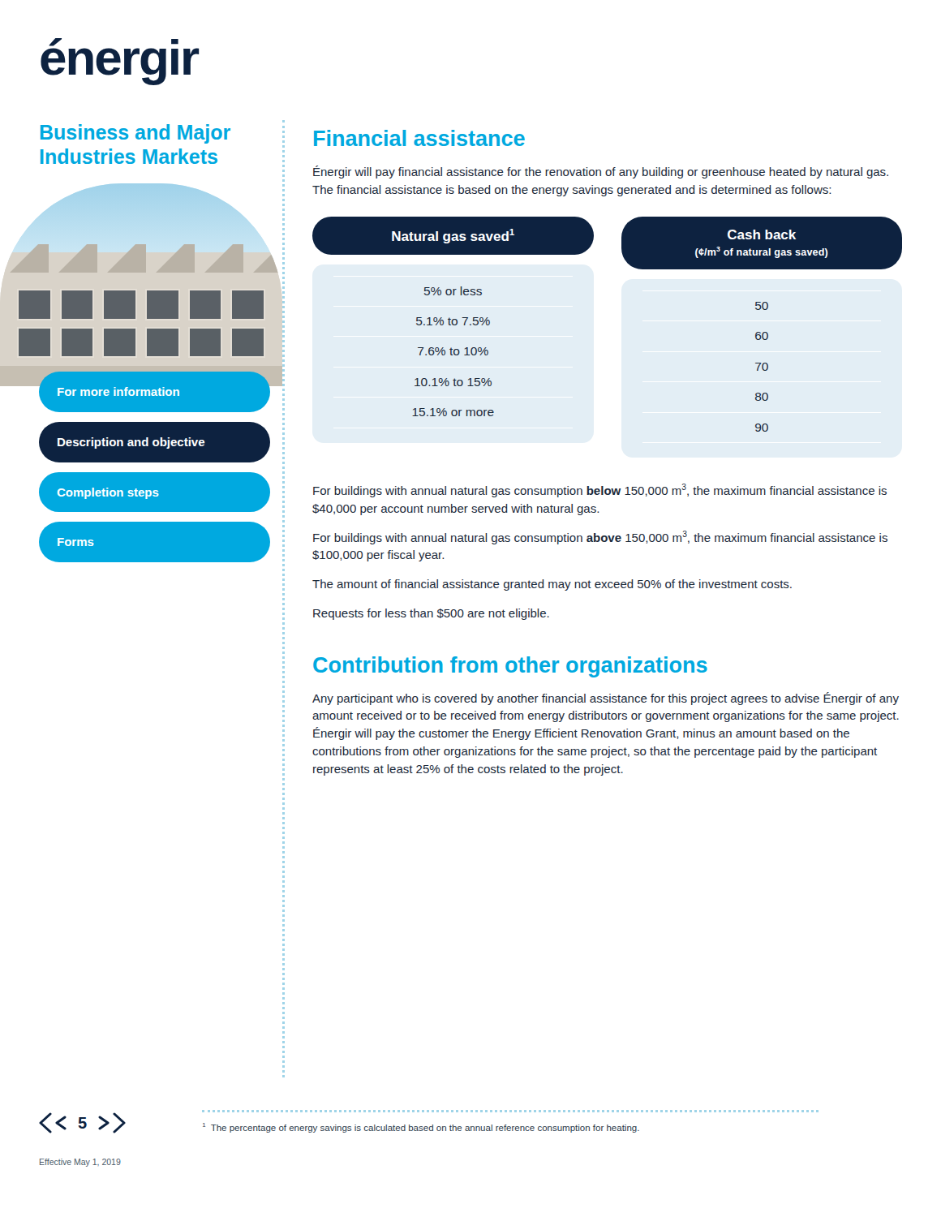énergir
Business and Major
Industries Markets
For more information Description and objective Completion steps Forms
Financial assistance
Énergir will pay financial assistance for the renovation of any building or greenhouse heated by natural gas. The financial assistance is based on the energy savings generated and is determined as follows:
Natural gas saved1
5% or less
5.1% to 7.5%
7.6% to 10%
10.1% to 15%
15.1% or more
Cash back(¢/m3 of natural gas saved)
50
60
70
80
90
For buildings with annual natural gas consumption below 150,000 m3, the maximum financial assistance is $40,000 per account number served with natural gas.
For buildings with annual natural gas consumption above 150,000 m3, the maximum financial assistance is $100,000 per fiscal year.
The amount of financial assistance granted may not exceed 50% of the investment costs.
Requests for less than $500 are not eligible.
Contribution from other organizations
Any participant who is covered by another financial assistance for this project agrees to advise Énergir of any amount received or to be received from energy distributors or government organizations for the same project. Énergir will pay the customer the Energy Efficient Renovation Grant, minus an amount based on the contributions from other organizations for the same project, so that the percentage paid by the participant represents at least 25% of the costs related to the project.
5
1 The percentage of energy savings is calculated based on the annual reference consumption for heating.
Effective May 1, 2019